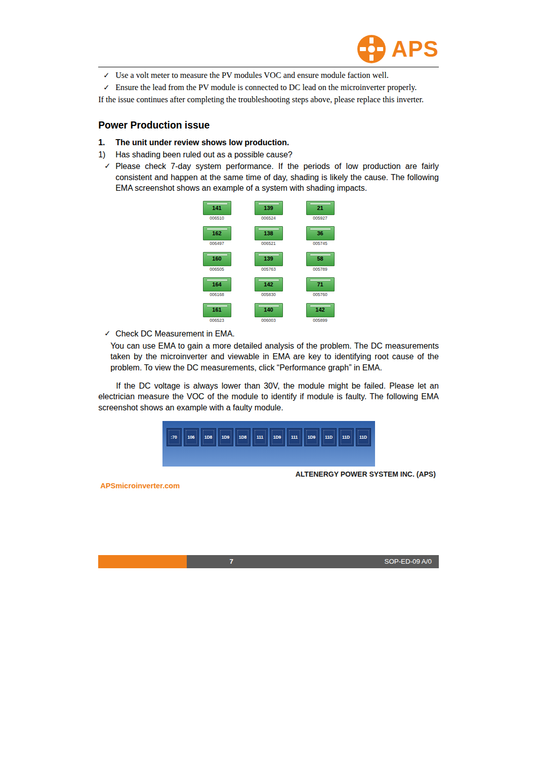APS
Use a volt meter to measure the PV modules VOC and ensure module faction well.
Ensure the lead from the PV module is connected to DC lead on the microinverter properly.
If the issue continues after completing the troubleshooting steps above, please replace this inverter.
Power Production issue
1. The unit under review shows low production.
1) Has shading been ruled out as a possible cause?
Please check 7-day system performance. If the periods of low production are fairly consistent and happen at the same time of day, shading is likely the cause. The following EMA screenshot shows an example of a system with shading impacts.
141
006510
139
006524
21
005927
162
006497
138
006521
36
005745
160
006505
139
005763
58
005789
164
006168
142
005830
71
005760
161
006523
140
006003
142
005899
Check DC Measurement in EMA.
You can use EMA to gain a more detailed analysis of the problem. The DC measurements taken by the microinverter and viewable in EMA are key to identifying root cause of the problem. To view the DC measurements, click “Performance graph” in EMA.
If the DC voltage is always lower than 30V, the module might be failed. Please let an electrician measure the VOC of the module to identify if module is faulty. The following EMA screenshot shows an example with a faulty module.
:70
106
1D8
1D9
1D8
111
1D9
111
1D9
11D
11D
11D
ALTENERGY POWER SYSTEM INC. (APS)
APSmicroinverter.com
7 SOP-ED-09 A/0